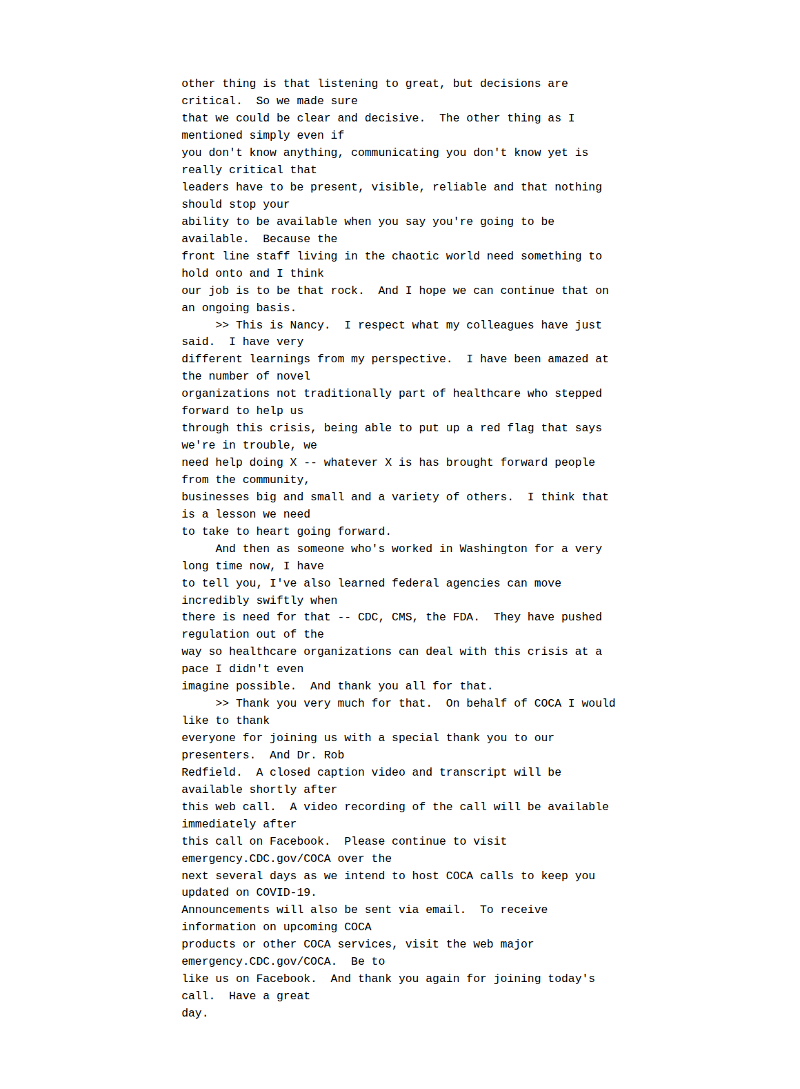other thing is that listening to great, but decisions are critical. So we made sure that we could be clear and decisive. The other thing as I mentioned simply even if you don't know anything, communicating you don't know yet is really critical that leaders have to be present, visible, reliable and that nothing should stop your ability to be available when you say you're going to be available. Because the front line staff living in the chaotic world need something to hold onto and I think our job is to be that rock. And I hope we can continue that on an ongoing basis. >> This is Nancy. I respect what my colleagues have just said. I have very different learnings from my perspective. I have been amazed at the number of novel organizations not traditionally part of healthcare who stepped forward to help us through this crisis, being able to put up a red flag that says we're in trouble, we need help doing X -- whatever X is has brought forward people from the community, businesses big and small and a variety of others. I think that is a lesson we need to take to heart going forward. And then as someone who's worked in Washington for a very long time now, I have to tell you, I've also learned federal agencies can move incredibly swiftly when there is need for that -- CDC, CMS, the FDA. They have pushed regulation out of the way so healthcare organizations can deal with this crisis at a pace I didn't even imagine possible. And thank you all for that. >> Thank you very much for that. On behalf of COCA I would like to thank everyone for joining us with a special thank you to our presenters. And Dr. Rob Redfield. A closed caption video and transcript will be available shortly after this web call. A video recording of the call will be available immediately after this call on Facebook. Please continue to visit emergency.CDC.gov/COCA over the next several days as we intend to host COCA calls to keep you updated on COVID-19. Announcements will also be sent via email. To receive information on upcoming COCA products or other COCA services, visit the web major emergency.CDC.gov/COCA. Be to like us on Facebook. And thank you again for joining today's call. Have a great day.